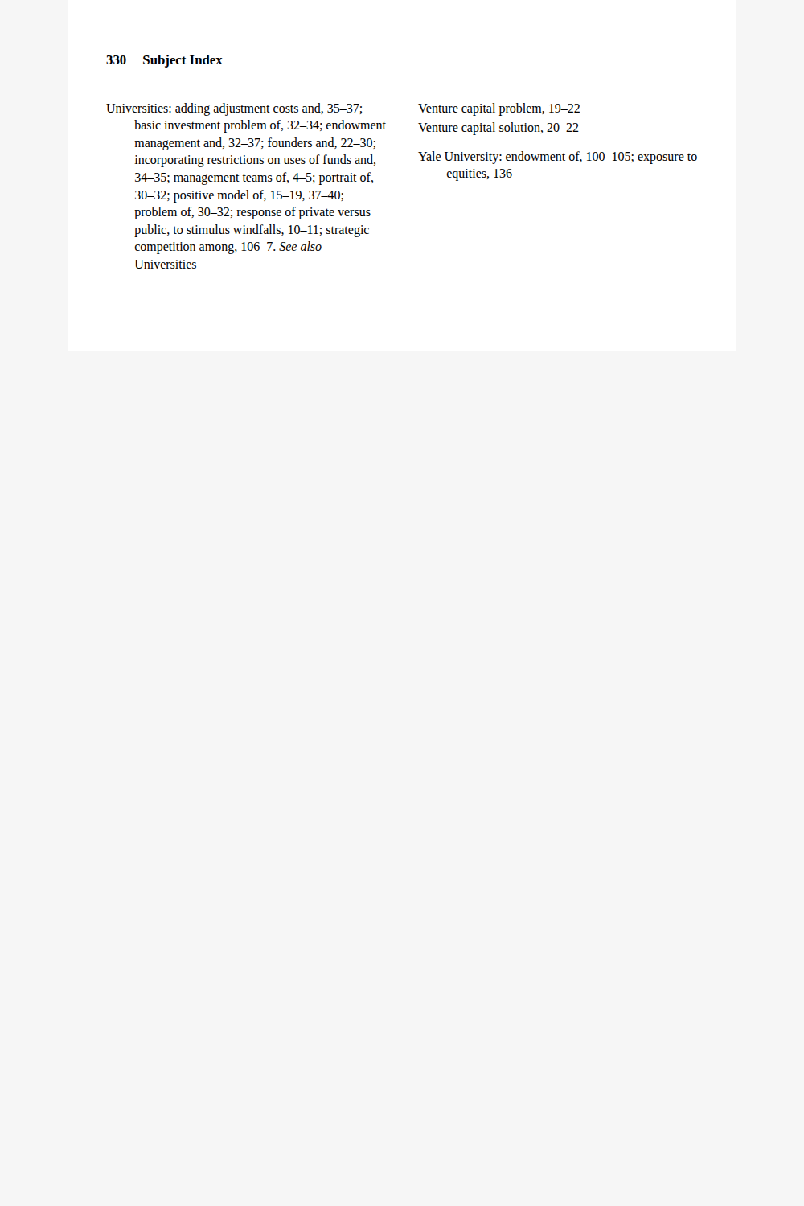330 Subject Index
Universities: adding adjustment costs and, 35–37; basic investment problem of, 32–34; endowment management and, 32–37; founders and, 22–30; incorporating restrictions on uses of funds and, 34–35; management teams of, 4–5; portrait of, 30–32; positive model of, 15–19, 37–40; problem of, 30–32; response of private versus public, to stimulus windfalls, 10–11; strategic competition among, 106–7. See also Universities
Venture capital problem, 19–22
Venture capital solution, 20–22
Yale University: endowment of, 100–105; exposure to equities, 136